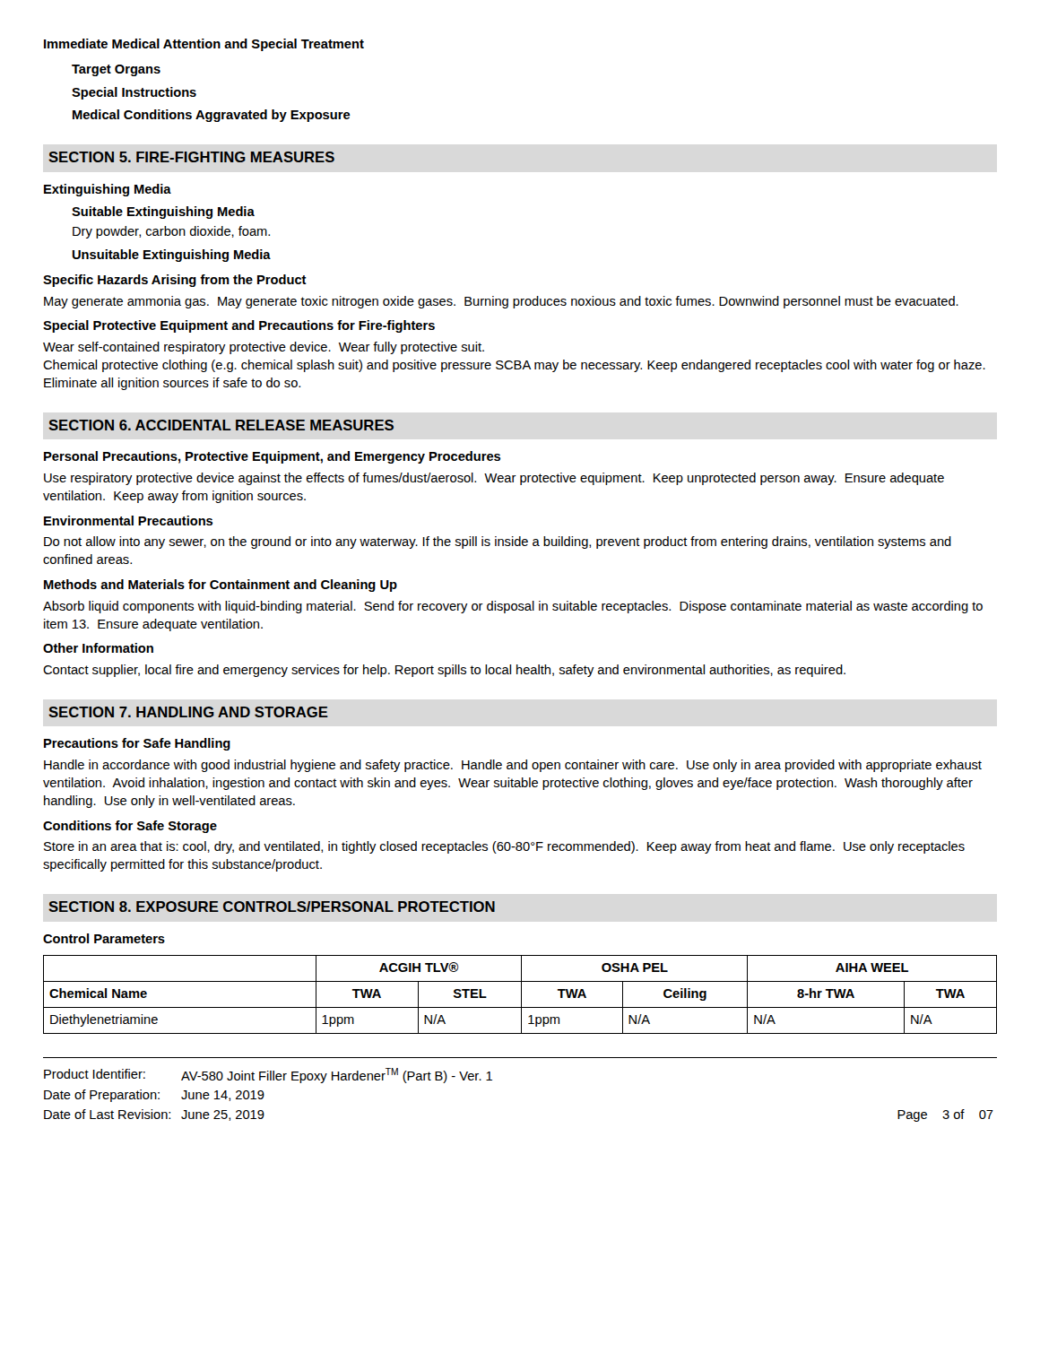Immediate Medical Attention and Special Treatment
Target Organs
Special Instructions
Medical Conditions Aggravated by Exposure
SECTION 5. FIRE-FIGHTING MEASURES
Extinguishing Media
Suitable Extinguishing Media
Dry powder, carbon dioxide, foam.
Unsuitable Extinguishing Media
Specific Hazards Arising from the Product
May generate ammonia gas. May generate toxic nitrogen oxide gases. Burning produces noxious and toxic fumes. Downwind personnel must be evacuated.
Special Protective Equipment and Precautions for Fire-fighters
Wear self-contained respiratory protective device. Wear fully protective suit.
Chemical protective clothing (e.g. chemical splash suit) and positive pressure SCBA may be necessary. Keep endangered receptacles cool with water fog or haze. Eliminate all ignition sources if safe to do so.
SECTION 6. ACCIDENTAL RELEASE MEASURES
Personal Precautions, Protective Equipment, and Emergency Procedures
Use respiratory protective device against the effects of fumes/dust/aerosol. Wear protective equipment. Keep unprotected person away. Ensure adequate ventilation. Keep away from ignition sources.
Environmental Precautions
Do not allow into any sewer, on the ground or into any waterway. If the spill is inside a building, prevent product from entering drains, ventilation systems and confined areas.
Methods and Materials for Containment and Cleaning Up
Absorb liquid components with liquid-binding material. Send for recovery or disposal in suitable receptacles. Dispose contaminate material as waste according to item 13. Ensure adequate ventilation.
Other Information
Contact supplier, local fire and emergency services for help. Report spills to local health, safety and environmental authorities, as required.
SECTION 7. HANDLING AND STORAGE
Precautions for Safe Handling
Handle in accordance with good industrial hygiene and safety practice. Handle and open container with care. Use only in area provided with appropriate exhaust ventilation. Avoid inhalation, ingestion and contact with skin and eyes. Wear suitable protective clothing, gloves and eye/face protection. Wash thoroughly after handling. Use only in well-ventilated areas.
Conditions for Safe Storage
Store in an area that is: cool, dry, and ventilated, in tightly closed receptacles (60-80°F recommended). Keep away from heat and flame. Use only receptacles specifically permitted for this substance/product.
SECTION 8. EXPOSURE CONTROLS/PERSONAL PROTECTION
Control Parameters
| | ACGIH TLV® | OSHA PEL | AIHA WEEL |
| --- | --- | --- | --- |
| Chemical Name | TWA | STEL | TWA | Ceiling | 8-hr TWA | TWA |
| Diethylenetriamine | 1ppm | N/A | 1ppm | N/A | N/A | N/A |
| Product Identifier: | AV-580 Joint Filler Epoxy Hardener TM (Part B) - Ver. 1 | |
| Date of Preparation: | June 14, 2019 | |
| Date of Last Revision: | June 25, 2019 | Page 3 of 07 |